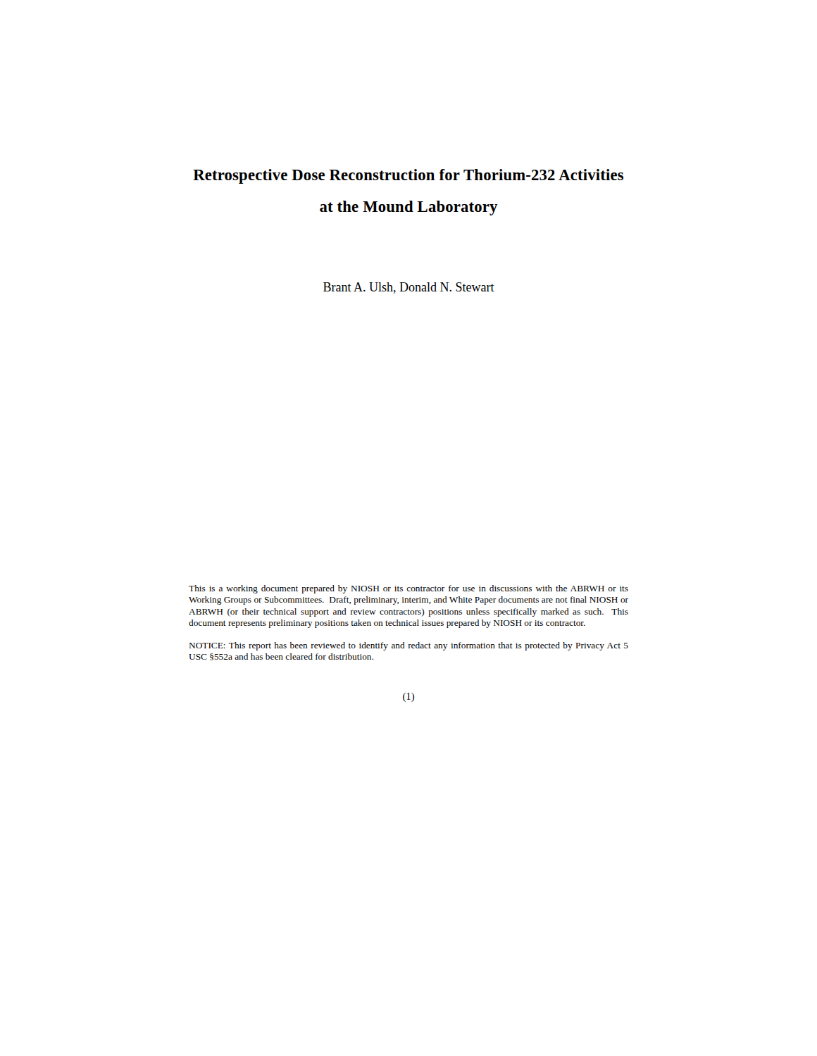Retrospective Dose Reconstruction for Thorium-232 Activities
at the Mound Laboratory
Brant A. Ulsh, Donald N. Stewart
This is a working document prepared by NIOSH or its contractor for use in discussions with the ABRWH or its Working Groups or Subcommittees. Draft, preliminary, interim, and White Paper documents are not final NIOSH or ABRWH (or their technical support and review contractors) positions unless specifically marked as such. This document represents preliminary positions taken on technical issues prepared by NIOSH or its contractor.
NOTICE: This report has been reviewed to identify and redact any information that is protected by Privacy Act 5 USC §552a and has been cleared for distribution.
(1)